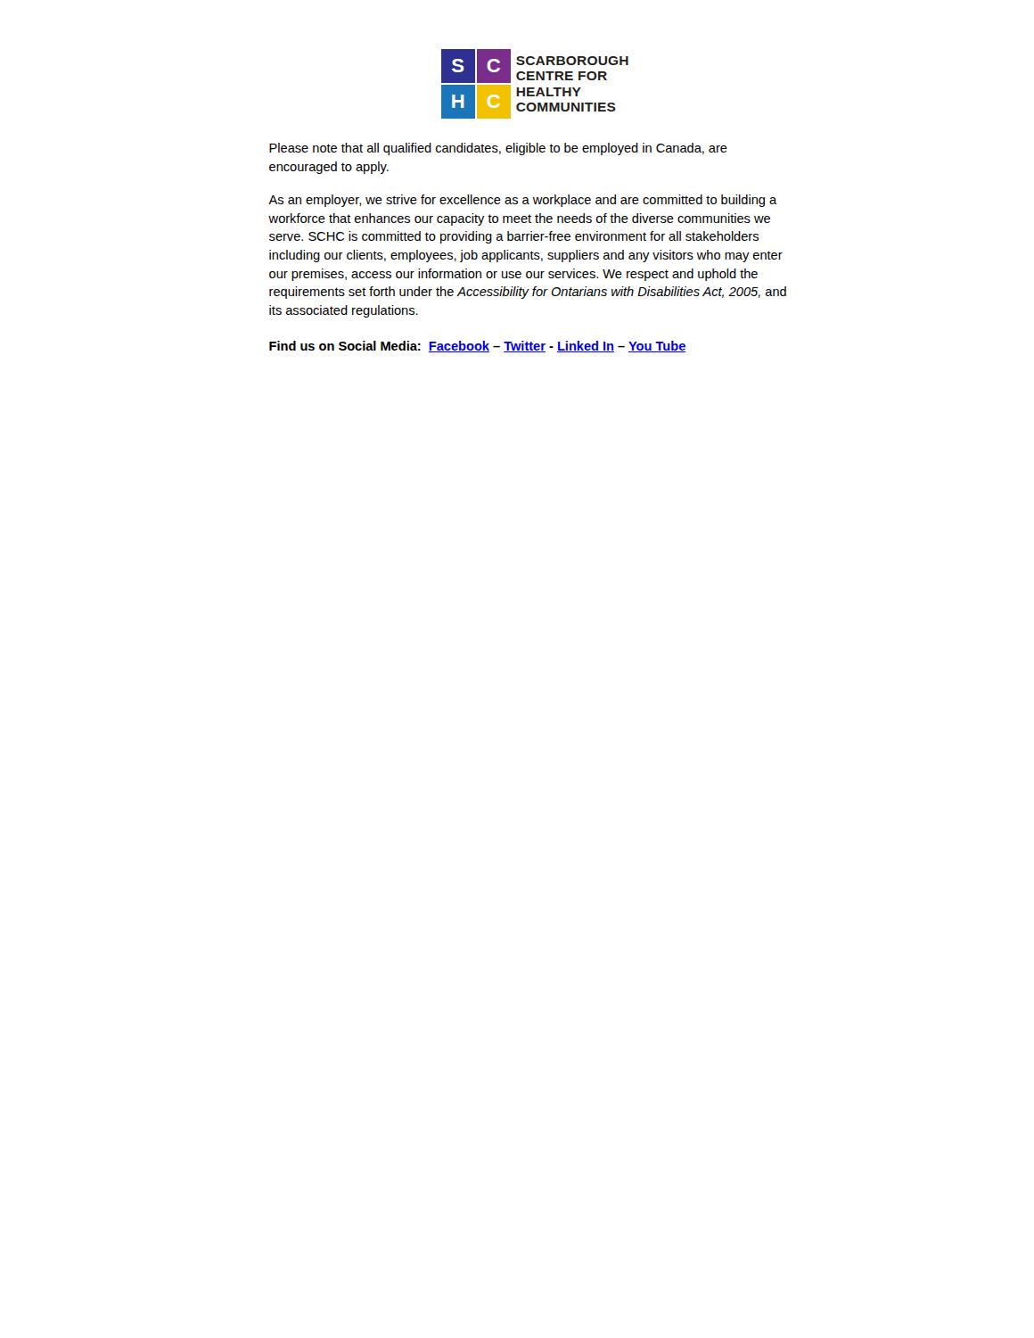| / S / C / / H / C / | Scarborough Centre for Healthy Communities |
Please note that all qualified candidates, eligible to be employed in Canada, are encouraged to apply.
As an employer, we strive for excellence as a workplace and are committed to building a workforce that enhances our capacity to meet the needs of the diverse communities we serve. SCHC is committed to providing a barrier-free environment for all stakeholders including our clients, employees, job applicants, suppliers and any visitors who may enter our premises, access our information or use our services. We respect and uphold the requirements set forth under the Accessibility for Ontarians with Disabilities Act, 2005, and its associated regulations.
Find us on Social Media: Facebook – Twitter - Linked In – You Tube